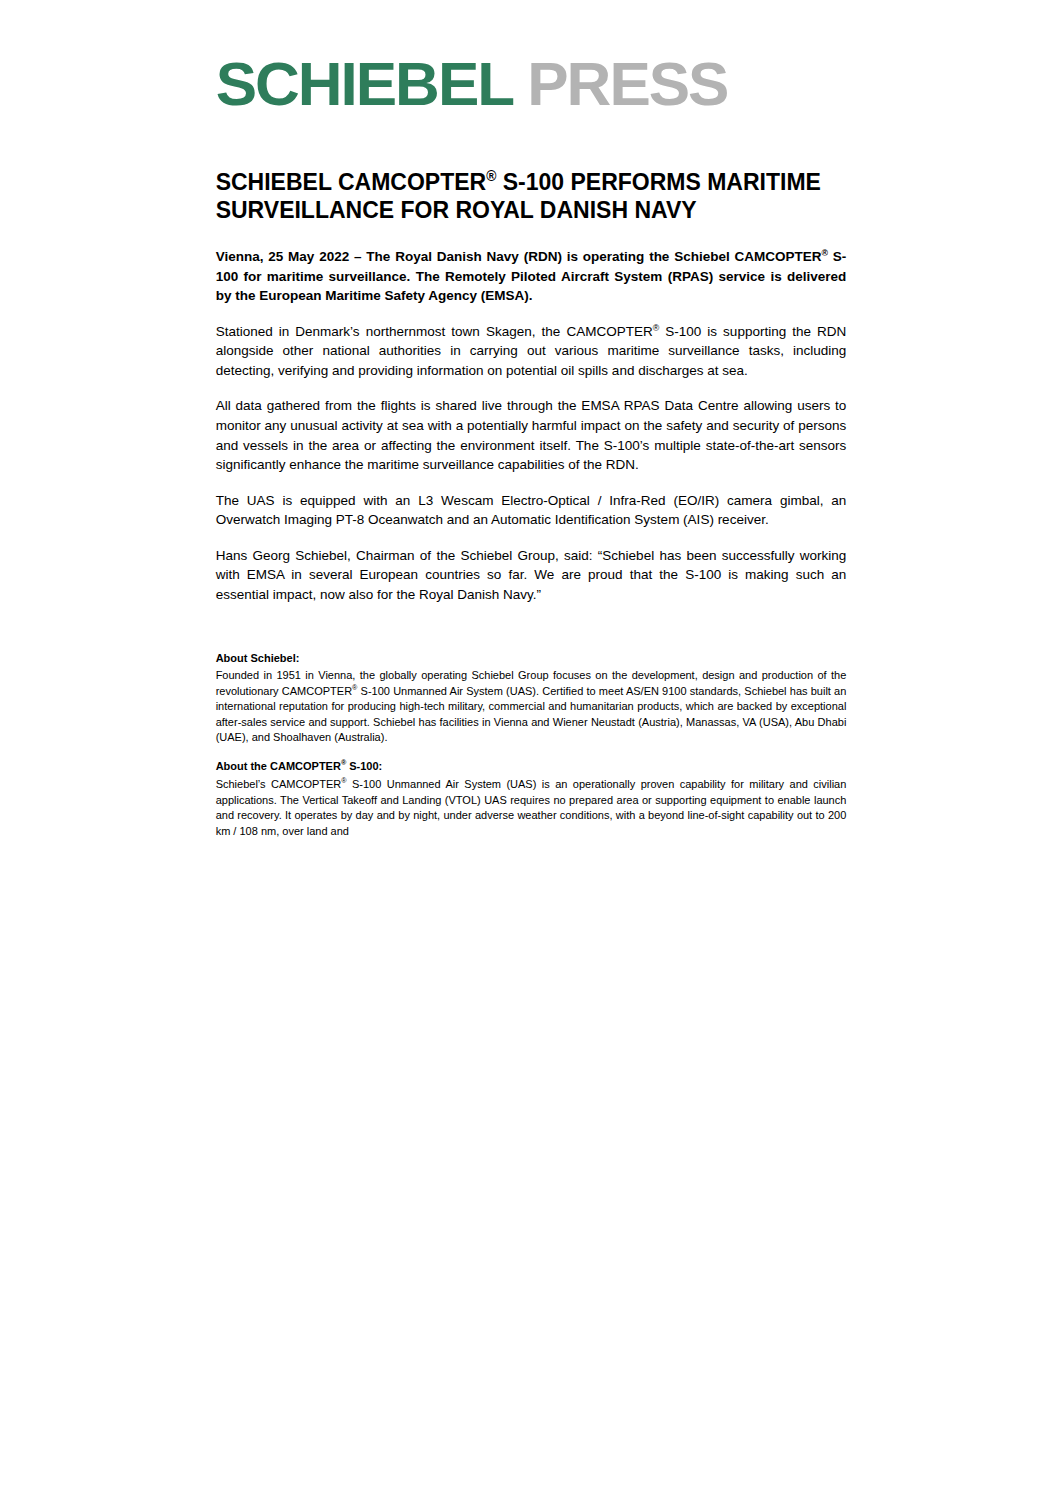SCHIEBEL PRESS
SCHIEBEL CAMCOPTER® S-100 PERFORMS MARITIME SURVEILLANCE FOR ROYAL DANISH NAVY
Vienna, 25 May 2022 – The Royal Danish Navy (RDN) is operating the Schiebel CAMCOPTER® S-100 for maritime surveillance. The Remotely Piloted Aircraft System (RPAS) service is delivered by the European Maritime Safety Agency (EMSA).
Stationed in Denmark’s northernmost town Skagen, the CAMCOPTER® S-100 is supporting the RDN alongside other national authorities in carrying out various maritime surveillance tasks, including detecting, verifying and providing information on potential oil spills and discharges at sea.
All data gathered from the flights is shared live through the EMSA RPAS Data Centre allowing users to monitor any unusual activity at sea with a potentially harmful impact on the safety and security of persons and vessels in the area or affecting the environment itself. The S-100’s multiple state-of-the-art sensors significantly enhance the maritime surveillance capabilities of the RDN.
The UAS is equipped with an L3 Wescam Electro-Optical / Infra-Red (EO/IR) camera gimbal, an Overwatch Imaging PT-8 Oceanwatch and an Automatic Identification System (AIS) receiver.
Hans Georg Schiebel, Chairman of the Schiebel Group, said: “Schiebel has been successfully working with EMSA in several European countries so far. We are proud that the S-100 is making such an essential impact, now also for the Royal Danish Navy.”
About Schiebel:
Founded in 1951 in Vienna, the globally operating Schiebel Group focuses on the development, design and production of the revolutionary CAMCOPTER® S-100 Unmanned Air System (UAS). Certified to meet AS/EN 9100 standards, Schiebel has built an international reputation for producing high-tech military, commercial and humanitarian products, which are backed by exceptional after-sales service and support. Schiebel has facilities in Vienna and Wiener Neustadt (Austria), Manassas, VA (USA), Abu Dhabi (UAE), and Shoalhaven (Australia).
About the CAMCOPTER® S-100:
Schiebel’s CAMCOPTER® S-100 Unmanned Air System (UAS) is an operationally proven capability for military and civilian applications. The Vertical Takeoff and Landing (VTOL) UAS requires no prepared area or supporting equipment to enable launch and recovery. It operates by day and by night, under adverse weather conditions, with a beyond line-of-sight capability out to 200 km / 108 nm, over land and